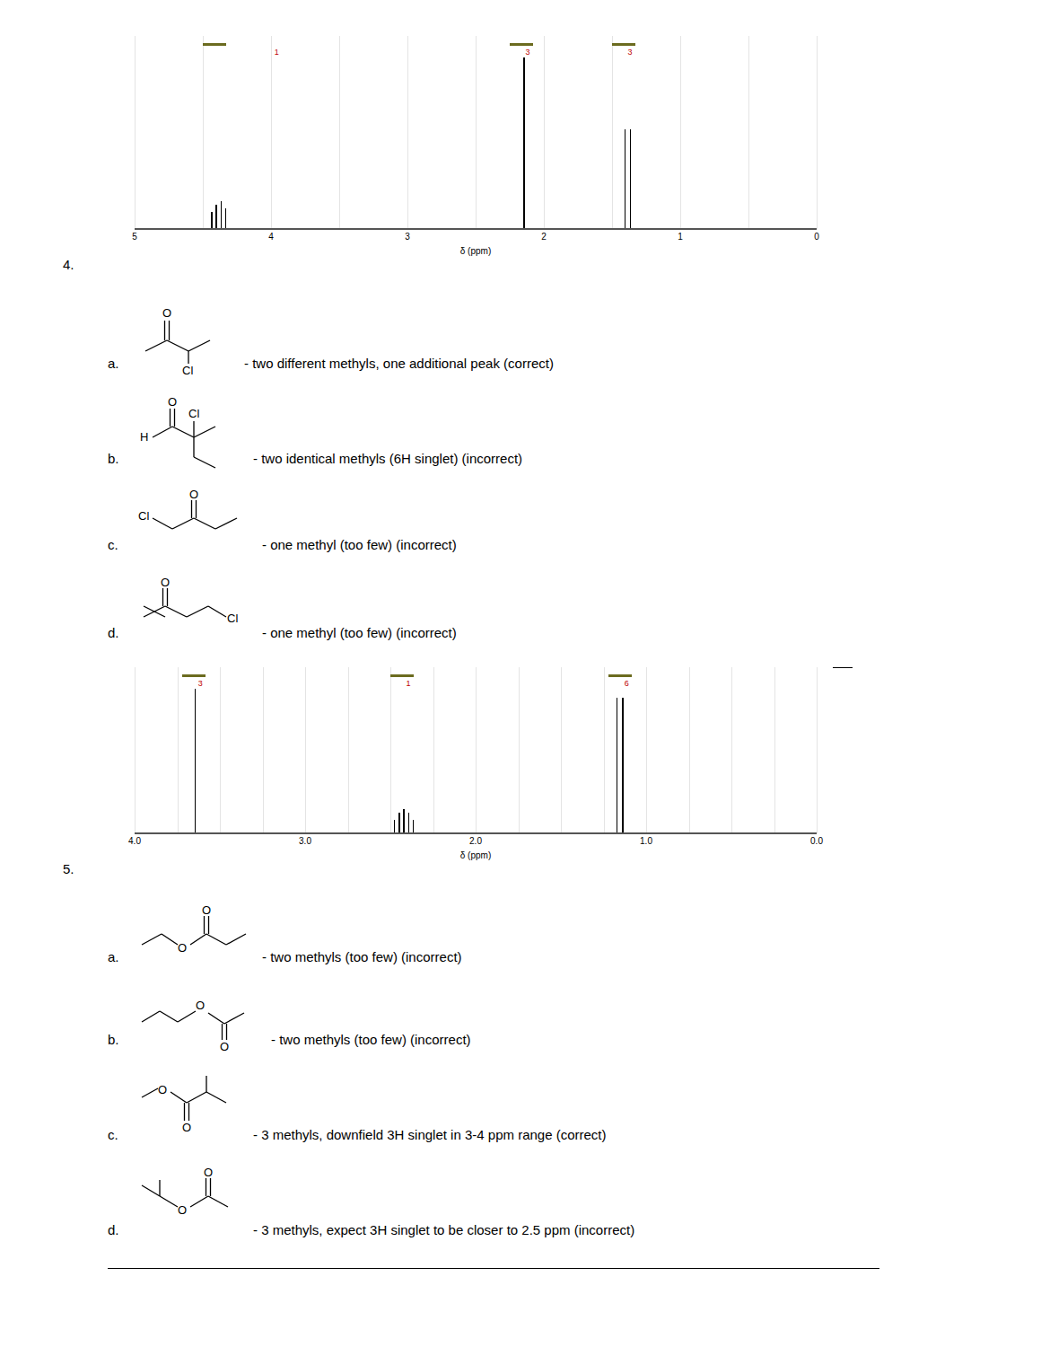1
3
3
5
4
3
2
1
0
δ (ppm)
4.
a.
O Cl
- two different methyls, one additional peak (correct)
b.
H O Cl
- two identical methyls (6H singlet) (incorrect)
c.
Cl O
- one methyl (too few) (incorrect)
d.
O Cl
- one methyl (too few) (incorrect)
3
1
6
4.0
3.0
2.0
1.0
0.0
δ (ppm)
5.
a.
O O
- two methyls (too few) (incorrect)
b.
O O
- two methyls (too few) (incorrect)
c.
O O
- 3 methyls, downfield 3H singlet in 3-4 ppm range (correct)
d.
O O
- 3 methyls, expect 3H singlet to be closer to 2.5 ppm (incorrect)